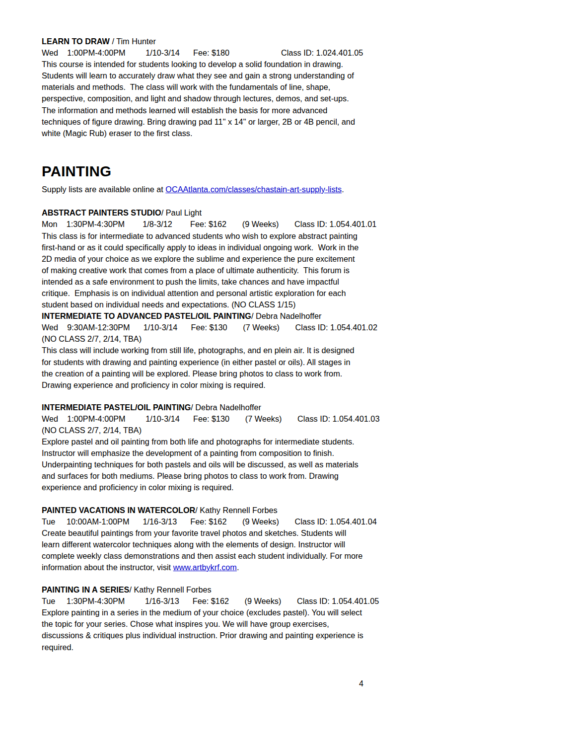LEARN TO DRAW / Tim Hunter
Wed 1:00PM-4:00PM 1/10-3/14 Fee: $180 Class ID: 1.024.401.05
This course is intended for students looking to develop a solid foundation in drawing. Students will learn to accurately draw what they see and gain a strong understanding of materials and methods. The class will work with the fundamentals of line, shape, perspective, composition, and light and shadow through lectures, demos, and set-ups. The information and methods learned will establish the basis for more advanced techniques of figure drawing. Bring drawing pad 11" x 14" or larger, 2B or 4B pencil, and white (Magic Rub) eraser to the first class.
PAINTING
Supply lists are available online at OCAAtlanta.com/classes/chastain-art-supply-lists.
ABSTRACT PAINTERS STUDIO/ Paul Light
Mon 1:30PM-4:30PM 1/8-3/12 Fee: $162 (9 Weeks) Class ID: 1.054.401.01
This class is for intermediate to advanced students who wish to explore abstract painting first-hand or as it could specifically apply to ideas in individual ongoing work. Work in the 2D media of your choice as we explore the sublime and experience the pure excitement of making creative work that comes from a place of ultimate authenticity. This forum is intended as a safe environment to push the limits, take chances and have impactful critique. Emphasis is on individual attention and personal artistic exploration for each student based on individual needs and expectations. (NO CLASS 1/15)
INTERMEDIATE TO ADVANCED PASTEL/OIL PAINTING/ Debra Nadelhoffer
Wed 9:30AM-12:30PM 1/10-3/14 Fee: $130 (7 Weeks) Class ID: 1.054.401.02
(NO CLASS 2/7, 2/14, TBA)
This class will include working from still life, photographs, and en plein air. It is designed for students with drawing and painting experience (in either pastel or oils). All stages in the creation of a painting will be explored. Please bring photos to class to work from. Drawing experience and proficiency in color mixing is required.
INTERMEDIATE PASTEL/OIL PAINTING/ Debra Nadelhoffer
Wed 1:00PM-4:00PM 1/10-3/14 Fee: $130 (7 Weeks) Class ID: 1.054.401.03
(NO CLASS 2/7, 2/14, TBA)
Explore pastel and oil painting from both life and photographs for intermediate students. Instructor will emphasize the development of a painting from composition to finish. Underpainting techniques for both pastels and oils will be discussed, as well as materials and surfaces for both mediums. Please bring photos to class to work from. Drawing experience and proficiency in color mixing is required.
PAINTED VACATIONS IN WATERCOLOR/ Kathy Rennell Forbes
Tue 10:00AM-1:00PM 1/16-3/13 Fee: $162 (9 Weeks) Class ID: 1.054.401.04
Create beautiful paintings from your favorite travel photos and sketches. Students will learn different watercolor techniques along with the elements of design. Instructor will complete weekly class demonstrations and then assist each student individually. For more information about the instructor, visit www.artbykrf.com.
PAINTING IN A SERIES/ Kathy Rennell Forbes
Tue 1:30PM-4:30PM 1/16-3/13 Fee: $162 (9 Weeks) Class ID: 1.054.401.05
Explore painting in a series in the medium of your choice (excludes pastel). You will select the topic for your series. Chose what inspires you. We will have group exercises, discussions & critiques plus individual instruction. Prior drawing and painting experience is required.
4